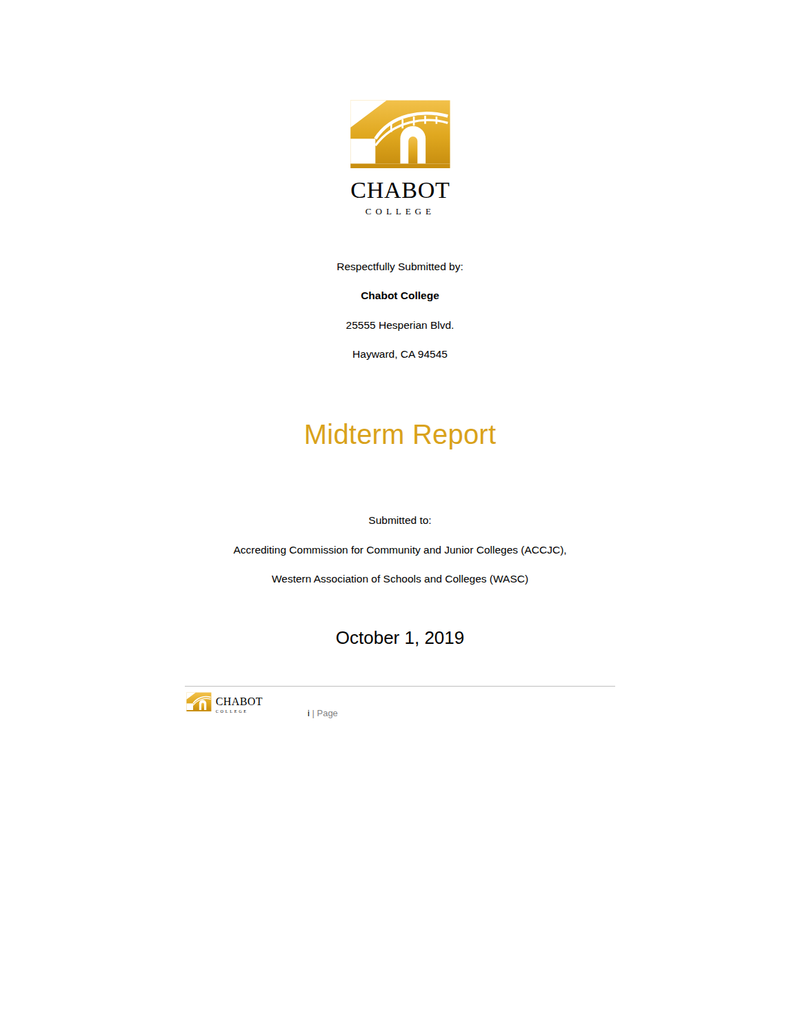CHABOT COLLEGE
Respectfully Submitted by:
Chabot College
25555 Hesperian Blvd.
Hayward, CA 94545
Midterm Report
Submitted to:
Accrediting Commission for Community and Junior Colleges (ACCJC),
Western Association of Schools and Colleges (WASC)
October 1, 2019
CHABOT COLLEGE
i | Page